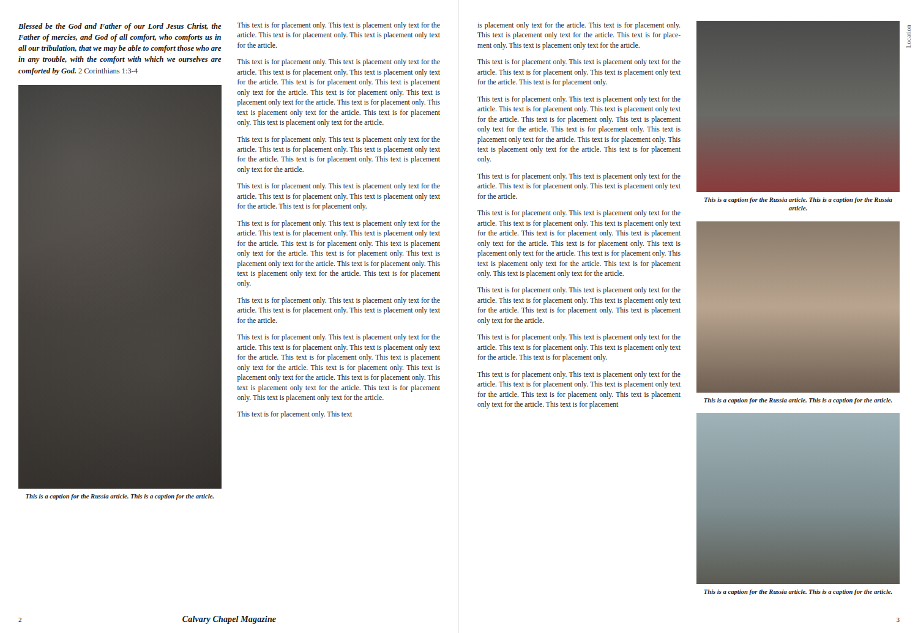Blessed be the God and Father of our Lord Jesus Christ, the Father of mercies, and God of all comfort, who comforts us in all our tribulation, that we may be able to comfort those who are in any trouble, with the comfort with which we ourselves are comforted by God. 2 Corinthians 1:3-4
This is a caption for the Russia article. This is a caption for the article.
This text is for placement only. This text is placement only text for the article. This text is for placement only. This text is placement only text for the article.
This text is for placement only. This text is placement only text for the article. This text is for placement only. This text is placement only text for the article. This text is for placement only. This text is placement only text for the article. This text is for placement only. This text is placement only text for the article. This text is for placement only. This text is placement only text for the article. This text is for placement only. This text is placement only text for the article.
This text is for placement only. This text is placement only text for the article. This text is for placement only. This text is placement only text for the article. This text is for placement only. This text is placement only text for the article.
This text is for placement only. This text is placement only text for the article. This text is for placement only. This text is placement only text for the article. This text is for placement only.
This text is for placement only. This text is placement only text for the article. This text is for placement only. This text is placement only text for the article. This text is for placement only. This text is placement only text for the article. This text is for placement only. This text is placement only text for the article. This text is for placement only. This text is placement only text for the article. This text is for placement only.
This text is for placement only. This text is placement only text for the article. This text is for placement only. This text is placement only text for the article.
This text is for placement only. This text is placement only text for the article. This text is for placement only. This text is placement only text for the article. This text is for placement only. This text is placement only text for the article. This text is for placement only. This text is placement only text for the article. This text is for placement only. This text is placement only text for the article. This text is for placement only. This text is placement only text for the article.
This text is for placement only. This text
2
Calvary Chapel Magazine
is placement only text for the article. This text is for placement only. This text is placement only text for the article. This text is for placement only. This text is placement only text for the article.
This text is for placement only. This text is placement only text for the article. This text is for placement only. This text is placement only text for the article. This text is for placement only.
This text is for placement only. This text is placement only text for the article. This text is for placement only. This text is placement only text for the article. This text is for placement only. This text is placement only text for the article. This text is for placement only. This text is placement only text for the article. This text is for placement only. This text is placement only text for the article. This text is for placement only.
This text is for placement only. This text is placement only text for the article. This text is for placement only. This text is placement only text for the article.
This text is for placement only. This text is placement only text for the article. This text is for placement only. This text is placement only text for the article. This text is for placement only. This text is placement only text for the article. This text is for placement only. This text is placement only text for the article. This text is for placement only. This text is placement only text for the article. This text is for placement only. This text is placement only text for the article.
This text is for placement only. This text is placement only text for the article. This text is for placement only. This text is placement only text for the article. This text is for placement only. This text is placement only text for the article.
This text is for placement only. This text is placement only text for the article. This text is for placement only. This text is placement only text for the article. This text is for placement only.
This text is for placement only. This text is placement only text for the article. This text is for placement only. This text is placement only text for the article. This text is for placement only. This text is placement only text for the article. This text is for placement
This is a caption for the Russia article. This is a caption for the Russia article.
This is a caption for the Russia article. This is a caption for the article.
This is a caption for the Russia article. This is a caption for the article.
Location
3